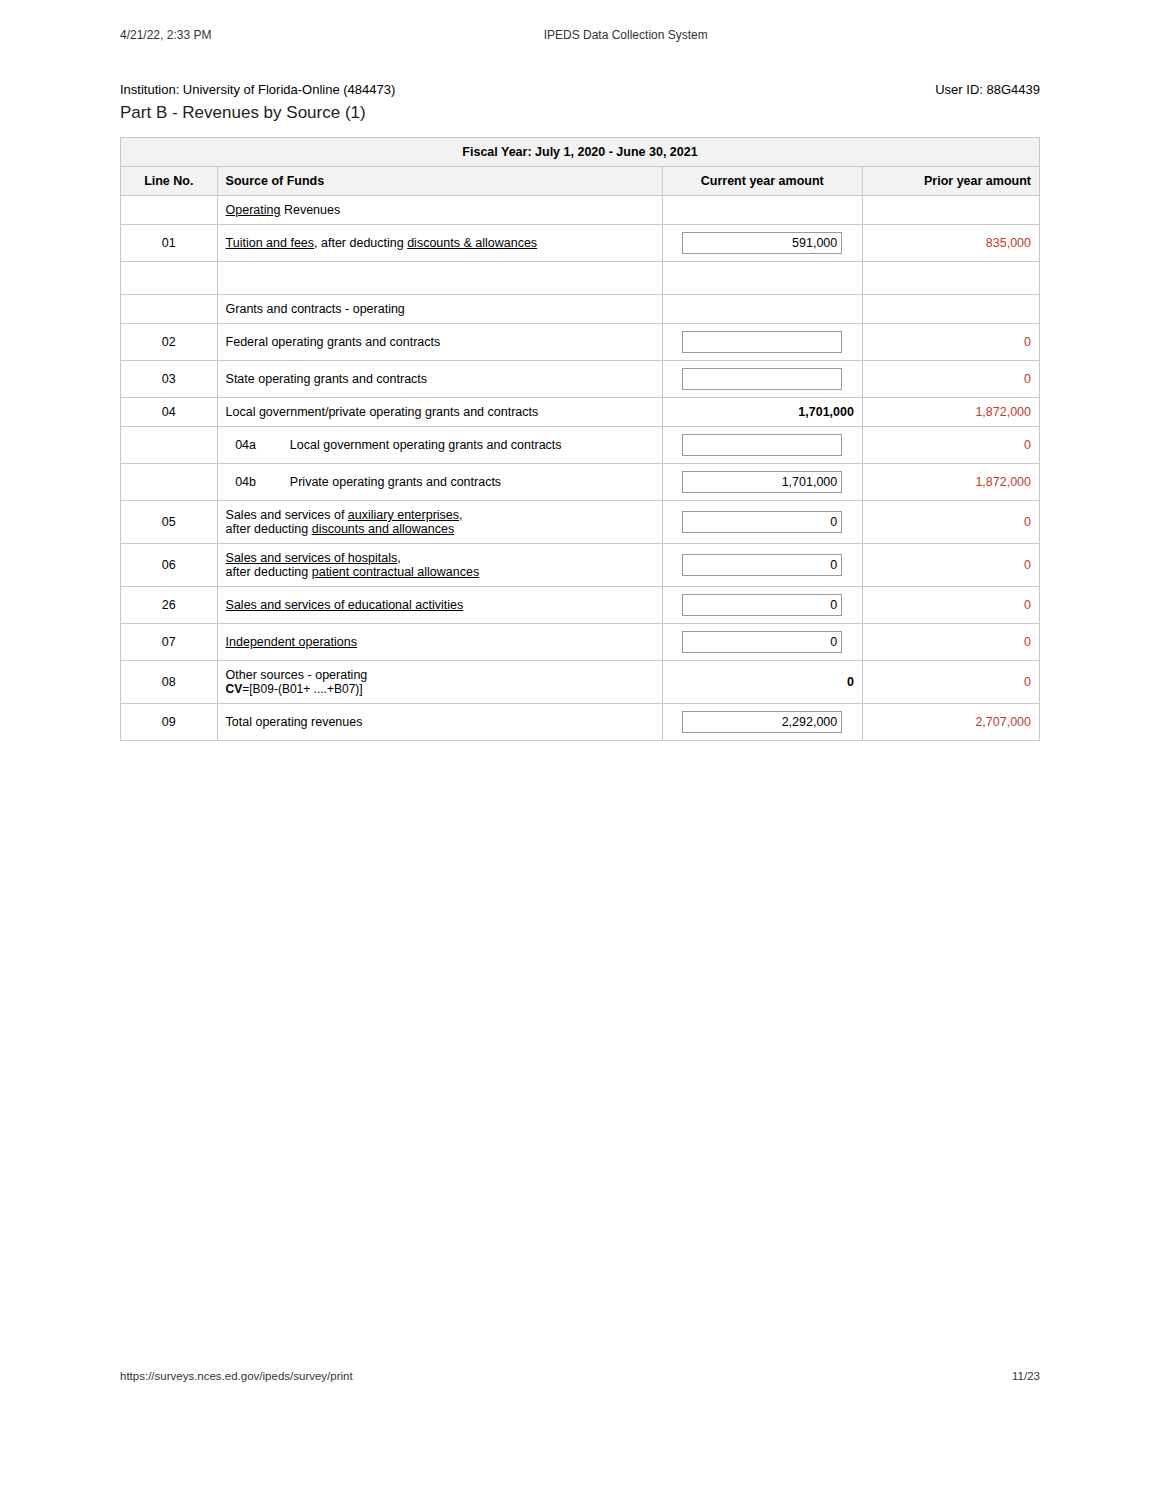4/21/22, 2:33 PM
IPEDS Data Collection System
Institution: University of Florida-Online (484473)
User ID: 88G4439
Part B - Revenues by Source (1)
| Fiscal Year: July 1, 2020 - June 30, 2021 |
| --- |
| Line No. | Source of Funds | Current year amount | Prior year amount |
| | Operating Revenues | | |
| 01 | Tuition and fees , after deducting discounts & allowances | | 835,000 |
| | Grants and contracts - operating | | |
| 02 | Federal operating grants and contracts | | 0 |
| 03 | State operating grants and contracts | | 0 |
| 04 | Local government/private operating grants and contracts | 1,701,000 | 1,872,000 |
| | 04a Local government operating grants and contracts | | 0 |
| | 04b Private operating grants and contracts | | 1,872,000 |
| 05 | Sales and services of auxiliary enterprises , after deducting discounts and allowances | | 0 |
| 06 | Sales and services of hospitals , after deducting patient contractual allowances | | 0 |
| 26 | Sales and services of educational activities | | 0 |
| 07 | Independent operations | | 0 |
| 08 | Other sources - operating CV =[B09-(B01+ ....+B07)] | 0 | 0 |
| 09 | Total operating revenues | | 2,707,000 |
https://surveys.nces.ed.gov/ipeds/survey/print
11/23